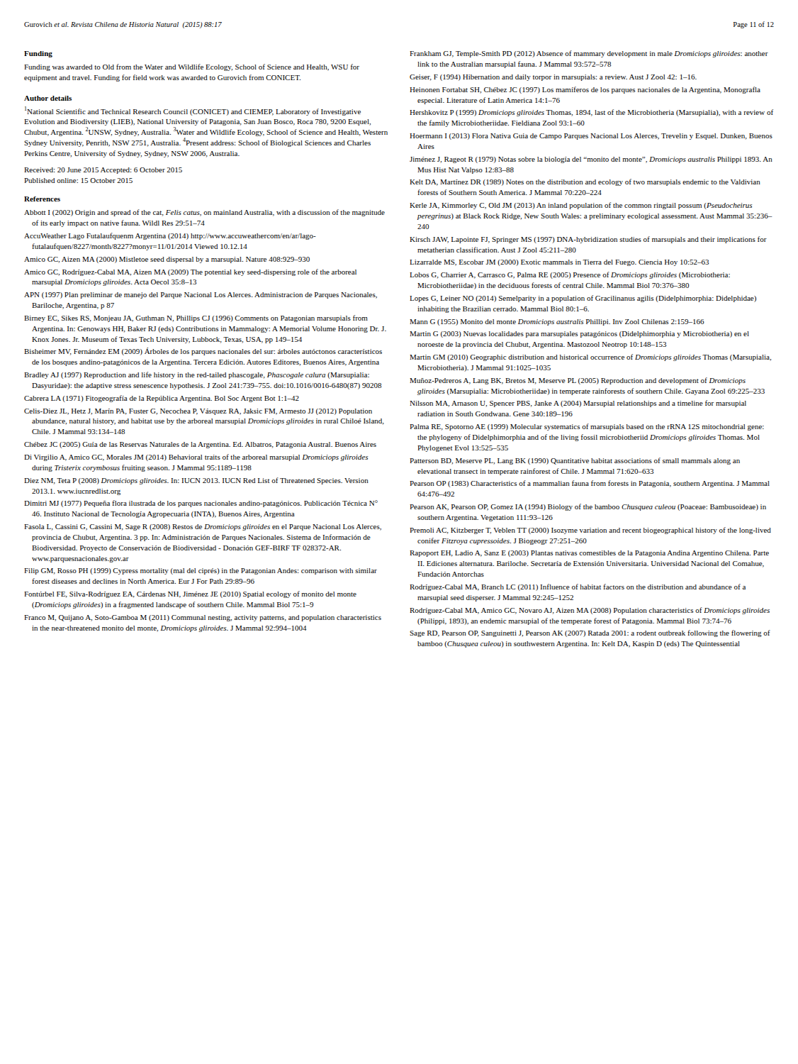Gurovich et al. Revista Chilena de Historia Natural (2015) 88:17
Page 11 of 12
Funding
Funding was awarded to Old from the Water and Wildlife Ecology, School of Science and Health, WSU for equipment and travel. Funding for field work was awarded to Gurovich from CONICET.
Author details
1National Scientific and Technical Research Council (CONICET) and CIEMEP, Laboratory of Investigative Evolution and Biodiversity (LIEB), National University of Patagonia, San Juan Bosco, Roca 780, 9200 Esquel, Chubut, Argentina. 2UNSW, Sydney, Australia. 3Water and Wildlife Ecology, School of Science and Health, Western Sydney University, Penrith, NSW 2751, Australia. 4Present address: School of Biological Sciences and Charles Perkins Centre, University of Sydney, Sydney, NSW 2006, Australia.
Received: 20 June 2015 Accepted: 6 October 2015
Published online: 15 October 2015
References
Abbott I (2002) Origin and spread of the cat, Felis catus, on mainland Australia, with a discussion of the magnitude of its early impact on native fauna. Wildl Res 29:51–74
AccuWeather Lago Futalaufquenm Argentina (2014) http://www.accuweathercom/en/ar/lago-futalaufquen/8227/month/8227?monyr=11/01/2014 Viewed 10.12.14
Amico GC, Aizen MA (2000) Mistletoe seed dispersal by a marsupial. Nature 408:929–930
Amico GC, Rodríguez-Cabal MA, Aizen MA (2009) The potential key seed-dispersing role of the arboreal marsupial Dromiciops gliroides. Acta Oecol 35:8–13
APN (1997) Plan preliminar de manejo del Parque Nacional Los Alerces. Administracion de Parques Nacionales, Bariloche, Argentina, p 87
Birney EC, Sikes RS, Monjeau JA, Guthman N, Phillips CJ (1996) Comments on Patagonian marsupials from Argentina. In: Genoways HH, Baker RJ (eds) Contributions in Mammalogy: A Memorial Volume Honoring Dr. J. Knox Jones. Jr. Museum of Texas Tech University, Lubbock, Texas, USA, pp 149–154
Bisheimer MV, Fernández EM (2009) Árboles de los parques nacionales del sur: árboles autóctonos característicos de los bosques andino-patagónicos de la Argentina. Tercera Edición. Autores Editores, Buenos Aires, Argentina
Bradley AJ (1997) Reproduction and life history in the red-tailed phascogale, Phascogale calura (Marsupialia: Dasyuridae): the adaptive stress senescence hypothesis. J Zool 241:739–755. doi:10.1016/0016-6480(87) 90208
Cabrera LA (1971) Fitogeografía de la República Argentina. Bol Soc Argent Bot 1:1–42
Celis-Diez JL, Hetz J, Marín PA, Fuster G, Necochea P, Vásquez RA, Jaksic FM, Armesto JJ (2012) Population abundance, natural history, and habitat use by the arboreal marsupial Dromiciops gliroides in rural Chiloé Island, Chile. J Mammal 93:134–148
Chébez JC (2005) Guía de las Reservas Naturales de la Argentina. Ed. Albatros, Patagonia Austral. Buenos Aires
Di Virgilio A, Amico GC, Morales JM (2014) Behavioral traits of the arboreal marsupial Dromiciops gliroides during Tristerix corymbosus fruiting season. J Mammal 95:1189–1198
Diez NM, Teta P (2008) Dromiciops gliroides. In: IUCN 2013. IUCN Red List of Threatened Species. Version 2013.1. www.iucnredlist.org
Dimitri MJ (1977) Pequeña flora ilustrada de los parques nacionales andino-patagónicos. Publicación Técnica N° 46. Instituto Nacional de Tecnología Agropecuaria (INTA), Buenos Aires, Argentina
Fasola L, Cassini G, Cassini M, Sage R (2008) Restos de Dromiciops gliroides en el Parque Nacional Los Alerces, provincia de Chubut, Argentina. 3 pp. In: Administración de Parques Nacionales. Sistema de Información de Biodiversidad. Proyecto de Conservación de Biodiversidad - Donación GEF-BIRF TF 028372-AR. www.parquesnacionales.gov.ar
Filip GM, Rosso PH (1999) Cypress mortality (mal del ciprés) in the Patagonian Andes: comparison with similar forest diseases and declines in North America. Eur J For Path 29:89–96
Fontúrbel FE, Silva-Rodríguez EA, Cárdenas NH, Jiménez JE (2010) Spatial ecology of monito del monte (Dromiciops gliroides) in a fragmented landscape of southern Chile. Mammal Biol 75:1–9
Franco M, Quijano A, Soto-Gamboa M (2011) Communal nesting, activity patterns, and population characteristics in the near-threatened monito del monte, Dromiciops gliroides. J Mammal 92:994–1004
Frankham GJ, Temple-Smith PD (2012) Absence of mammary development in male Dromiciops gliroides: another link to the Australian marsupial fauna. J Mammal 93:572–578
Geiser, F (1994) Hibernation and daily torpor in marsupials: a review. Aust J Zool 42: 1–16.
Heinonen Fortabat SH, Chébez JC (1997) Los mamíferos de los parques nacionales de la Argentina, Monografla especial. Literature of Latin America 14:1–76
Hershkovitz P (1999) Dromiciops gliroides Thomas, 1894, last of the Microbiotheria (Marsupialia), with a review of the family Microbiotheriidae. Fieldiana Zool 93:1–60
Hoermann I (2013) Flora Nativa Guia de Campo Parques Nacional Los Alerces, Trevelin y Esquel. Dunken, Buenos Aires
Jiménez J, Rageot R (1979) Notas sobre la biología del “monito del monte”, Dromiciops australis Philippi 1893. An Mus Hist Nat Valpso 12:83–88
Kelt DA, Martínez DR (1989) Notes on the distribution and ecology of two marsupials endemic to the Valdivian forests of Southern South America. J Mammal 70:220–224
Kerle JA, Kimmorley C, Old JM (2013) An inland population of the common ringtail possum (Pseudocheirus peregrinus) at Black Rock Ridge, New South Wales: a preliminary ecological assessment. Aust Mammal 35:236–240
Kirsch JAW, Lapointe FJ, Springer MS (1997) DNA-hybridization studies of marsupials and their implications for metatherian classification. Aust J Zool 45:211–280
Lizarralde MS, Escobar JM (2000) Exotic mammals in Tierra del Fuego. Ciencia Hoy 10:52–63
Lobos G, Charrier A, Carrasco G, Palma RE (2005) Presence of Dromiciops gliroides (Microbiotheria: Microbiotheriidae) in the deciduous forests of central Chile. Mammal Biol 70:376–380
Lopes G, Leiner NO (2014) Semelparity in a population of Gracilinanus agilis (Didelphimorphia: Didelphidae) inhabiting the Brazilian cerrado. Mammal Biol 80:1–6.
Mann G (1955) Monito del monte Dromiciops australis Phillipi. Inv Zool Chilenas 2:159–166
Martin G (2003) Nuevas localidades para marsupiales patagónicos (Didelphimorphia y Microbiotheria) en el noroeste de la provincia del Chubut, Argentina. Mastozool Neotrop 10:148–153
Martin GM (2010) Geographic distribution and historical occurrence of Dromiciops gliroides Thomas (Marsupialia, Microbiotheria). J Mammal 91:1025–1035
Muñoz-Pedreros A, Lang BK, Bretos M, Meserve PL (2005) Reproduction and development of Dromiciops gliroides (Marsupialia: Microbiotheriidae) in temperate rainforests of southern Chile. Gayana Zool 69:225–233
Nilsson MA, Arnason U, Spencer PBS, Janke A (2004) Marsupial relationships and a timeline for marsupial radiation in South Gondwana. Gene 340:189–196
Palma RE, Spotorno AE (1999) Molecular systematics of marsupials based on the rRNA 12S mitochondrial gene: the phylogeny of Didelphimorphia and of the living fossil microbiotheriid Dromiciops gliroides Thomas. Mol Phylogenet Evol 13:525–535
Patterson BD, Meserve PL, Lang BK (1990) Quantitative habitat associations of small mammals along an elevational transect in temperate rainforest of Chile. J Mammal 71:620–633
Pearson OP (1983) Characteristics of a mammalian fauna from forests in Patagonia, southern Argentina. J Mammal 64:476–492
Pearson AK, Pearson OP, Gomez IA (1994) Biology of the bamboo Chusquea culeou (Poaceae: Bambusoideae) in southern Argentina. Vegetation 111:93–126
Premoli AC, Kitzberger T, Veblen TT (2000) Isozyme variation and recent biogeographical history of the long-lived conifer Fitzroya cupressoides. J Biogeogr 27:251–260
Rapoport EH, Ladio A, Sanz E (2003) Plantas nativas comestibles de la Patagonia Andina Argentino Chilena. Parte II. Ediciones alternatura. Bariloche. Secretaría de Extensión Universitaria. Universidad Nacional del Comahue, Fundación Antorchas
Rodríguez-Cabal MA, Branch LC (2011) Influence of habitat factors on the distribution and abundance of a marsupial seed disperser. J Mammal 92:245–1252
Rodríguez-Cabal MA, Amico GC, Novaro AJ, Aizen MA (2008) Population characteristics of Dromiciops gliroides (Philippi, 1893), an endemic marsupial of the temperate forest of Patagonia. Mammal Biol 73:74–76
Sage RD, Pearson OP, Sanguinetti J, Pearson AK (2007) Ratada 2001: a rodent outbreak following the flowering of bamboo (Chusquea culeou) in southwestern Argentina. In: Kelt DA, Kaspin D (eds) The Quintessential